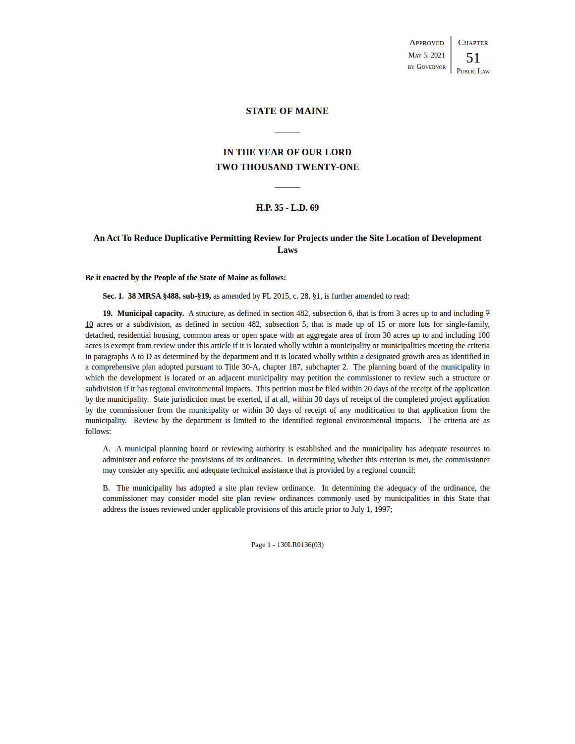Approved
May 5, 2021
by Governor
Chapter
51
Public Law
STATE OF MAINE
IN THE YEAR OF OUR LORD
TWO THOUSAND TWENTY-ONE
H.P. 35 - L.D. 69
An Act To Reduce Duplicative Permitting Review for Projects under the Site Location of Development Laws
Be it enacted by the People of the State of Maine as follows:
Sec. 1. 38 MRSA §488, sub-§19, as amended by PL 2015, c. 28, §1, is further amended to read:
19. Municipal capacity. A structure, as defined in section 482, subsection 6, that is from 3 acres up to and including 7 10 acres or a subdivision, as defined in section 482, subsection 5, that is made up of 15 or more lots for single-family, detached, residential housing, common areas or open space with an aggregate area of from 30 acres up to and including 100 acres is exempt from review under this article if it is located wholly within a municipality or municipalities meeting the criteria in paragraphs A to D as determined by the department and it is located wholly within a designated growth area as identified in a comprehensive plan adopted pursuant to Title 30-A, chapter 187, subchapter 2. The planning board of the municipality in which the development is located or an adjacent municipality may petition the commissioner to review such a structure or subdivision if it has regional environmental impacts. This petition must be filed within 20 days of the receipt of the application by the municipality. State jurisdiction must be exerted, if at all, within 30 days of receipt of the completed project application by the commissioner from the municipality or within 30 days of receipt of any modification to that application from the municipality. Review by the department is limited to the identified regional environmental impacts. The criteria are as follows:
A. A municipal planning board or reviewing authority is established and the municipality has adequate resources to administer and enforce the provisions of its ordinances. In determining whether this criterion is met, the commissioner may consider any specific and adequate technical assistance that is provided by a regional council;
B. The municipality has adopted a site plan review ordinance. In determining the adequacy of the ordinance, the commissioner may consider model site plan review ordinances commonly used by municipalities in this State that address the issues reviewed under applicable provisions of this article prior to July 1, 1997;
Page 1 - 130LR0136(03)